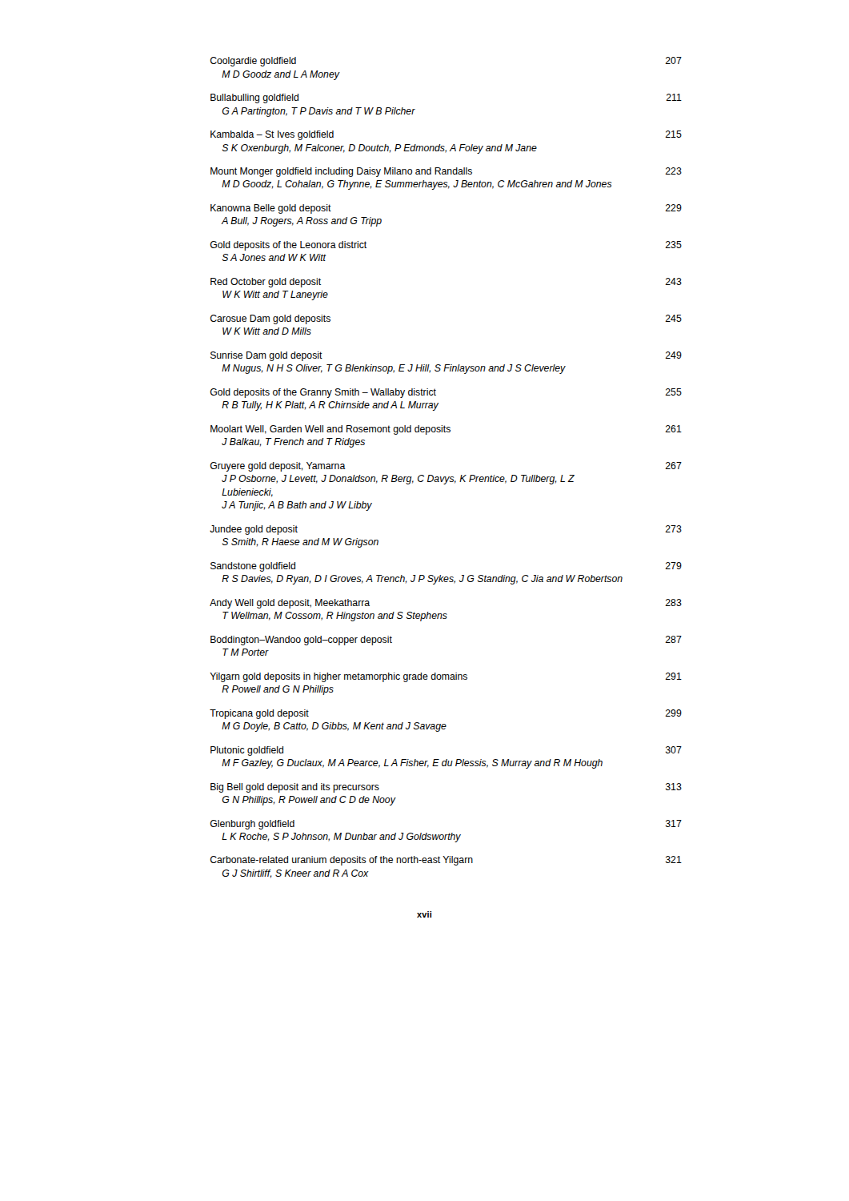Coolgardie goldfield M D Goodz and L A Money
207
Bullabulling goldfield G A Partington, T P Davis and T W B Pilcher
211
Kambalda – St Ives goldfield S K Oxenburgh, M Falconer, D Doutch, P Edmonds, A Foley and M Jane
215
Mount Monger goldfield including Daisy Milano and Randalls M D Goodz, L Cohalan, G Thynne, E Summerhayes, J Benton, C McGahren and M Jones
223
Kanowna Belle gold deposit A Bull, J Rogers, A Ross and G Tripp
229
Gold deposits of the Leonora district S A Jones and W K Witt
235
Red October gold deposit W K Witt and T Laneyrie
243
Carosue Dam gold deposits W K Witt and D Mills
245
Sunrise Dam gold deposit M Nugus, N H S Oliver, T G Blenkinsop, E J Hill, S Finlayson and J S Cleverley
249
Gold deposits of the Granny Smith – Wallaby district R B Tully, H K Platt, A R Chirnside and A L Murray
255
Moolart Well, Garden Well and Rosemont gold deposits J Balkau, T French and T Ridges
261
Gruyere gold deposit, Yamarna J P Osborne, J Levett, J Donaldson, R Berg, C Davys, K Prentice, D Tullberg, L Z Lubieniecki,
J A Tunjic, A B Bath and J W Libby
267
Jundee gold deposit S Smith, R Haese and M W Grigson
273
Sandstone goldfield R S Davies, D Ryan, D I Groves, A Trench, J P Sykes, J G Standing, C Jia and W Robertson
279
Andy Well gold deposit, Meekatharra T Wellman, M Cossom, R Hingston and S Stephens
283
Boddington–Wandoo gold–copper deposit T M Porter
287
Yilgarn gold deposits in higher metamorphic grade domains R Powell and G N Phillips
291
Tropicana gold deposit M G Doyle, B Catto, D Gibbs, M Kent and J Savage
299
Plutonic goldfield M F Gazley, G Duclaux, M A Pearce, L A Fisher, E du Plessis, S Murray and R M Hough
307
Big Bell gold deposit and its precursors G N Phillips, R Powell and C D de Nooy
313
Glenburgh goldfield L K Roche, S P Johnson, M Dunbar and J Goldsworthy
317
Carbonate-related uranium deposits of the north-east Yilgarn G J Shirtliff, S Kneer and R A Cox
321
xvii